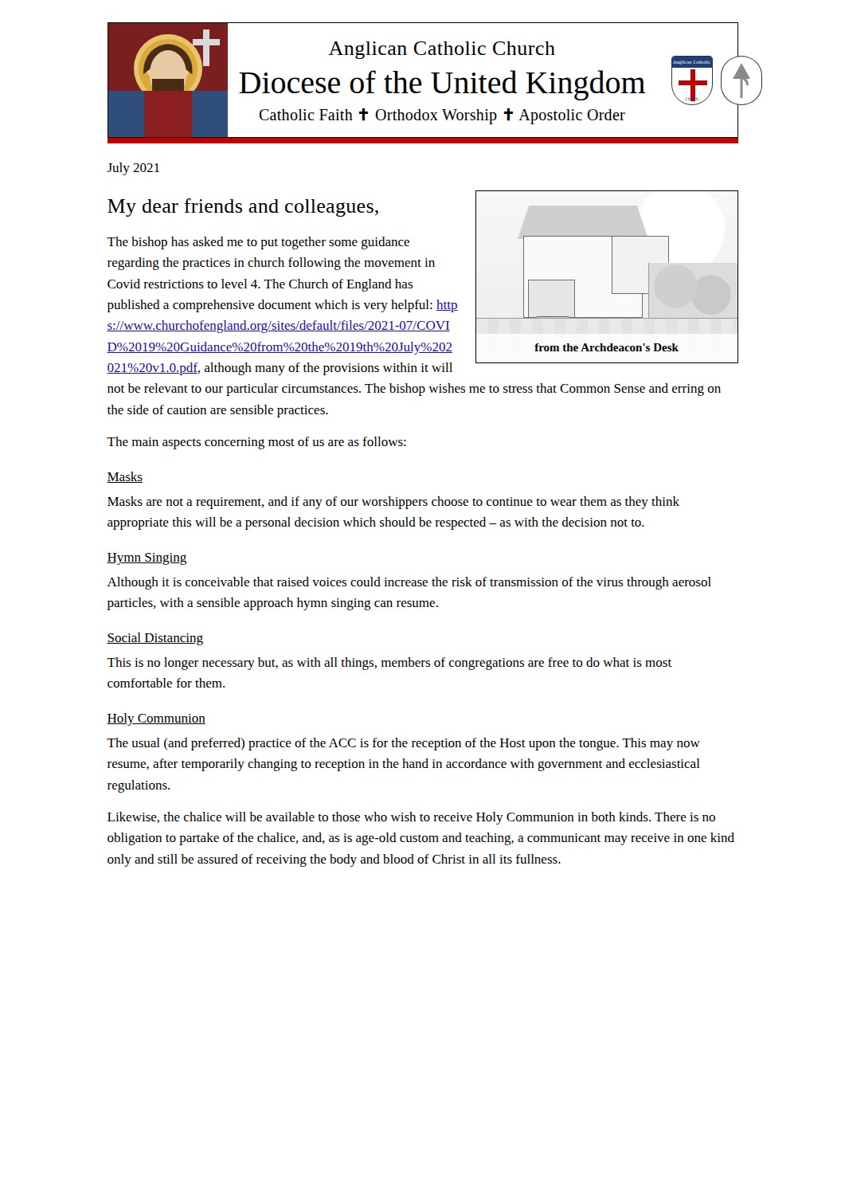Anglican Catholic Church
Diocese of the United Kingdom
Catholic Faith ✝ Orthodox Worship ✝ Apostolic Order
Anglican Catholic Church
July 2021
from the Archdeacon's Desk
My dear friends and colleagues,
The bishop has asked me to put together some guidance regarding the practices in church following the movement in Covid restrictions to level 4. The Church of England has published a comprehensive document which is very helpful: https://www.churchofengland.org/sites/default/files/2021-07/COVID%2019%20Guidance%20from%20the%2019th%20July%202021%20v1.0.pdf, although many of the provisions within it will not be relevant to our particular circumstances. The bishop wishes me to stress that Common Sense and erring on the side of caution are sensible practices.
The main aspects concerning most of us are as follows:
Masks
Masks are not a requirement, and if any of our worshippers choose to continue to wear them as they think appropriate this will be a personal decision which should be respected – as with the decision not to.
Hymn Singing
Although it is conceivable that raised voices could increase the risk of transmission of the virus through aerosol particles, with a sensible approach hymn singing can resume.
Social Distancing
This is no longer necessary but, as with all things, members of congregations are free to do what is most comfortable for them.
Holy Communion
The usual (and preferred) practice of the ACC is for the reception of the Host upon the tongue. This may now resume, after temporarily changing to reception in the hand in accordance with government and ecclesiastical regulations.
Likewise, the chalice will be available to those who wish to receive Holy Communion in both kinds. There is no obligation to partake of the chalice, and, as is age-old custom and teaching, a communicant may receive in one kind only and still be assured of receiving the body and blood of Christ in all its fullness.